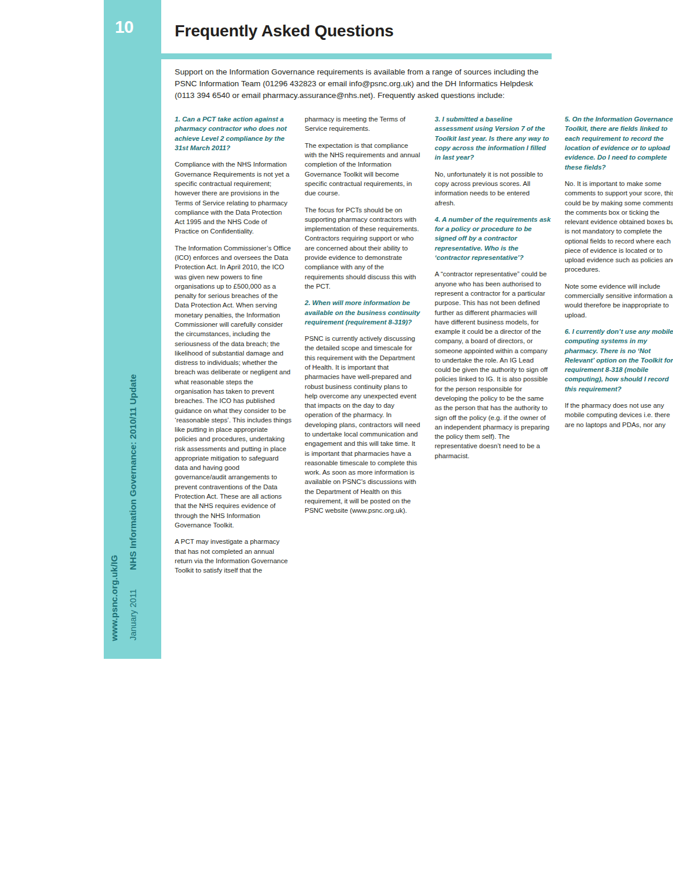10
www.psnc.org.uk/IG
January 2011
NHS Information Governance: 2010/11 Update
Frequently Asked Questions
Support on the Information Governance requirements is available from a range of sources including the PSNC Information Team (01296 432823 or email info@psnc.org.uk) and the DH Informatics Helpdesk (0113 394 6540 or email pharmacy.assurance@nhs.net). Frequently asked questions include:
1. Can a PCT take action against a pharmacy contractor who does not achieve Level 2 compliance by the 31st March 2011?
Compliance with the NHS Information Governance Requirements is not yet a specific contractual requirement; however there are provisions in the Terms of Service relating to pharmacy compliance with the Data Protection Act 1995 and the NHS Code of Practice on Confidentiality.
The Information Commissioner’s Office (ICO) enforces and oversees the Data Protection Act. In April 2010, the ICO was given new powers to fine organisations up to £500,000 as a penalty for serious breaches of the Data Protection Act. When serving monetary penalties, the Information Commissioner will carefully consider the circumstances, including the seriousness of the data breach; the likelihood of substantial damage and distress to individuals; whether the breach was deliberate or negligent and what reasonable steps the organisation has taken to prevent breaches. The ICO has published guidance on what they consider to be ‘reasonable steps’. This includes things like putting in place appropriate policies and procedures, undertaking risk assessments and putting in place appropriate mitigation to safeguard data and having good governance/audit arrangements to prevent contraventions of the Data Protection Act. These are all actions that the NHS requires evidence of through the NHS Information Governance Toolkit.
A PCT may investigate a pharmacy that has not completed an annual return via the Information Governance Toolkit to satisfy itself that the pharmacy is meeting the Terms of Service requirements.
The expectation is that compliance with the NHS requirements and annual completion of the Information Governance Toolkit will become specific contractual requirements, in due course.
The focus for PCTs should be on supporting pharmacy contractors with implementation of these requirements. Contractors requiring support or who are concerned about their ability to provide evidence to demonstrate compliance with any of the requirements should discuss this with the PCT.
2. When will more information be available on the business continuity requirement (requirement 8-319)?
PSNC is currently actively discussing the detailed scope and timescale for this requirement with the Department of Health. It is important that pharmacies have well-prepared and robust business continuity plans to help overcome any unexpected event that impacts on the day to day operation of the pharmacy. In developing plans, contractors will need to undertake local communication and engagement and this will take time. It is important that pharmacies have a reasonable timescale to complete this work. As soon as more information is available on PSNC’s discussions with the Department of Health on this requirement, it will be posted on the PSNC website (www.psnc.org.uk).
3. I submitted a baseline assessment using Version 7 of the Toolkit last year. Is there any way to copy across the information I filled in last year?
No, unfortunately it is not possible to copy across previous scores. All information needs to be entered afresh.
4. A number of the requirements ask for a policy or procedure to be signed off by a contractor representative. Who is the ‘contractor representative’?
A “contractor representative” could be anyone who has been authorised to represent a contractor for a particular purpose. This has not been defined further as different pharmacies will have different business models, for example it could be a director of the company, a board of directors, or someone appointed within a company to undertake the role. An IG Lead could be given the authority to sign off policies linked to IG. It is also possible for the person responsible for developing the policy to be the same as the person that has the authority to sign off the policy (e.g. if the owner of an independent pharmacy is preparing the policy them self). The representative doesn’t need to be a pharmacist.
5. On the Information Governance Toolkit, there are fields linked to each requirement to record the location of evidence or to upload evidence. Do I need to complete these fields?
No. It is important to make some comments to support your score, this could be by making some comments in the comments box or ticking the relevant evidence obtained boxes but it is not mandatory to complete the optional fields to record where each piece of evidence is located or to upload evidence such as policies and procedures.
Note some evidence will include commercially sensitive information and would therefore be inappropriate to upload.
6. I currently don’t use any mobile computing systems in my pharmacy. There is no ‘Not Relevant’ option on the Toolkit for requirement 8-318 (mobile computing), how should I record this requirement?
If the pharmacy does not use any mobile computing devices i.e. there are no laptops and PDAs, nor any